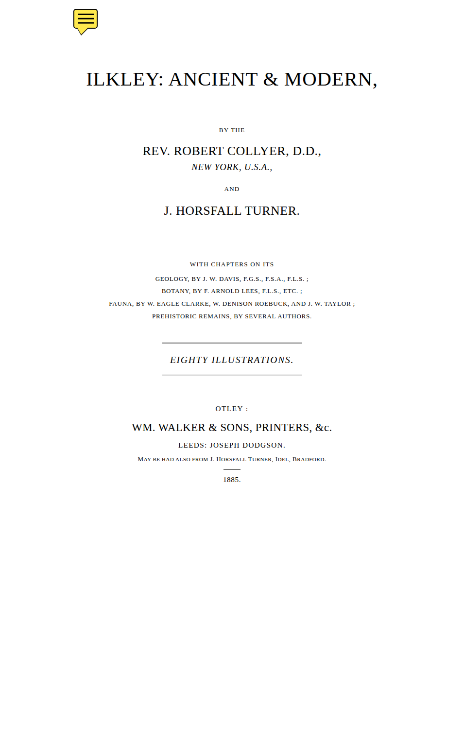ILKLEY: ANCIENT & MODERN,
BY THE
REV. ROBERT COLLYER, D.D., NEW YORK, U.S.A.,
AND
J. HORSFALL TURNER.
WITH CHAPTERS ON ITS GEOLOGY, BY J. W. DAVIS, F.G.S., F.S.A., F.L.S. ;
BOTANY, BY F. ARNOLD LEES, F.L.S., ETC. ;
FAUNA, BY W. EAGLE CLARKE, W. DENISON ROEBUCK, AND J. W. TAYLOR ;
PREHISTORIC REMAINS, BY SEVERAL AUTHORS.
EIGHTY ILLUSTRATIONS.
OTLEY :
WM. WALKER & SONS, PRINTERS, &c.
LEEDS: JOSEPH DODGSON.
MAY BE HAD ALSO FROM J. HORSFALL TURNER, IDEL, BRADFORD.
1885.